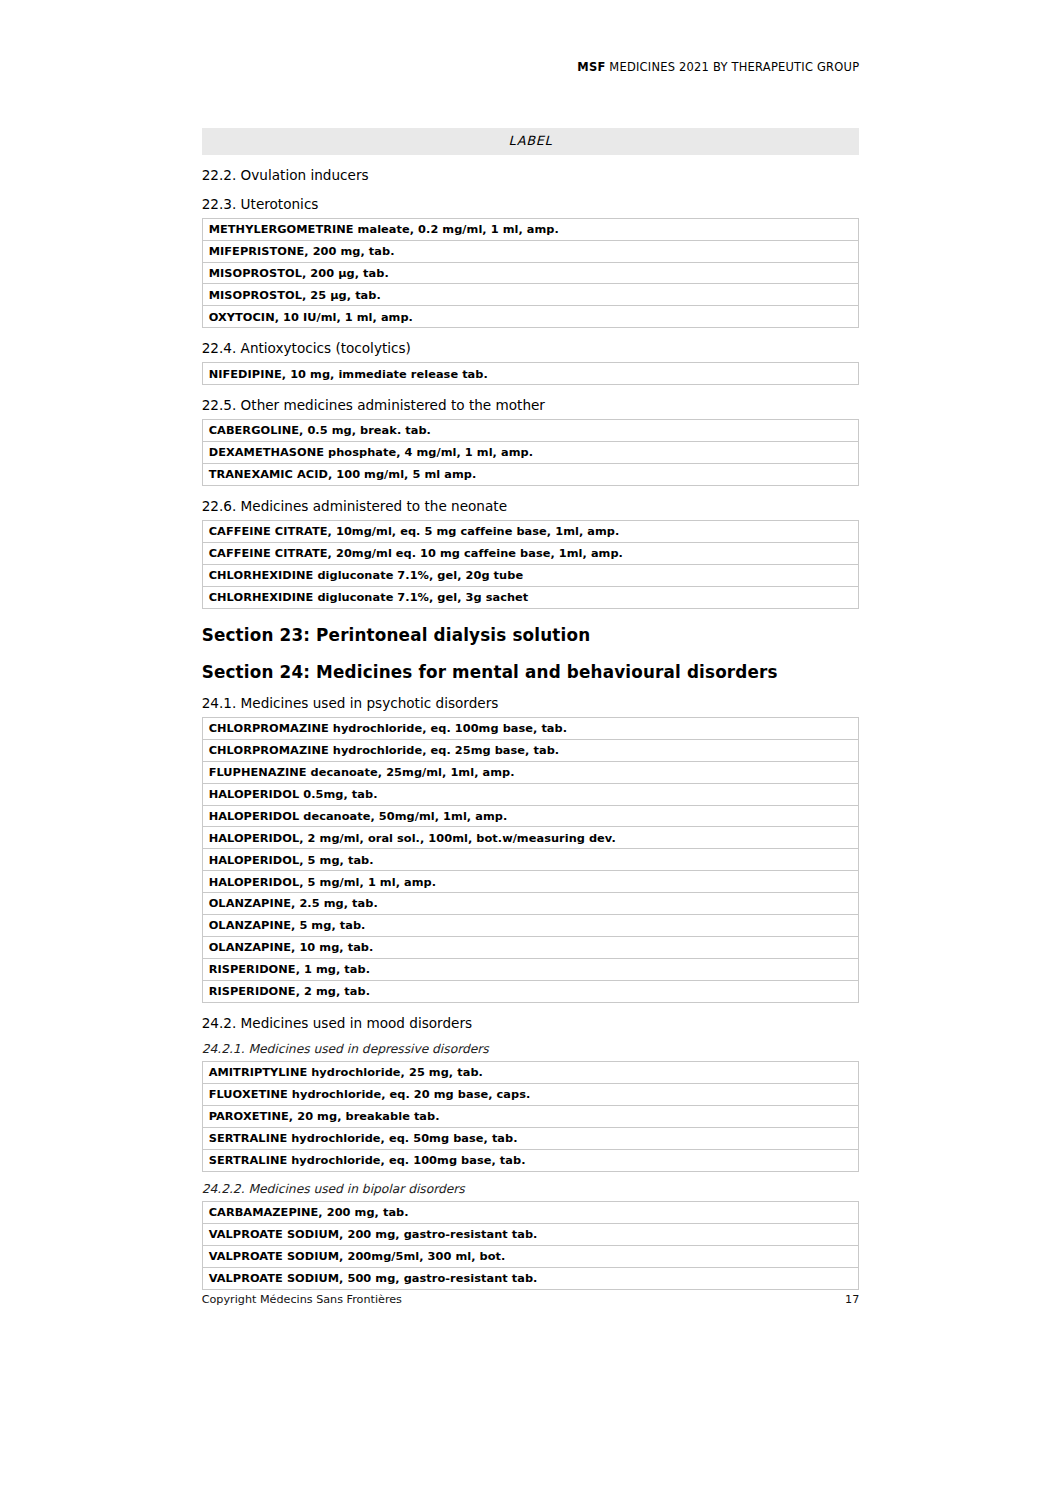MSF MEDICINES 2021 BY THERAPEUTIC GROUP
LABEL
22.2. Ovulation inducers
22.3. Uterotonics
| METHYLERGOMETRINE maleate, 0.2 mg/ml, 1 ml, amp. |
| MIFEPRISTONE, 200 mg, tab. |
| MISOPROSTOL, 200 µg, tab. |
| MISOPROSTOL, 25 µg, tab. |
| OXYTOCIN, 10 IU/ml, 1 ml, amp. |
22.4. Antioxytocics (tocolytics)
| NIFEDIPINE, 10 mg, immediate release tab. |
22.5. Other medicines administered to the mother
| CABERGOLINE, 0.5 mg, break. tab. |
| DEXAMETHASONE phosphate, 4 mg/ml, 1 ml, amp. |
| TRANEXAMIC ACID, 100 mg/ml, 5 ml amp. |
22.6. Medicines administered to the neonate
| CAFFEINE CITRATE, 10mg/ml, eq. 5 mg caffeine base, 1ml, amp. |
| CAFFEINE CITRATE, 20mg/ml eq. 10 mg caffeine base, 1ml, amp. |
| CHLORHEXIDINE digluconate 7.1%, gel, 20g tube |
| CHLORHEXIDINE digluconate 7.1%, gel, 3g sachet |
Section 23: Perintoneal dialysis solution
Section 24: Medicines for mental and behavioural disorders
24.1. Medicines used in psychotic disorders
| CHLORPROMAZINE hydrochloride, eq. 100mg base, tab. |
| CHLORPROMAZINE hydrochloride, eq. 25mg base, tab. |
| FLUPHENAZINE decanoate, 25mg/ml, 1ml, amp. |
| HALOPERIDOL 0.5mg, tab. |
| HALOPERIDOL decanoate, 50mg/ml, 1ml, amp. |
| HALOPERIDOL, 2 mg/ml, oral sol., 100ml, bot.w/measuring dev. |
| HALOPERIDOL, 5 mg, tab. |
| HALOPERIDOL, 5 mg/ml, 1 ml, amp. |
| OLANZAPINE, 2.5 mg, tab. |
| OLANZAPINE, 5 mg, tab. |
| OLANZAPINE, 10 mg, tab. |
| RISPERIDONE, 1 mg, tab. |
| RISPERIDONE, 2 mg, tab. |
24.2. Medicines used in mood disorders
24.2.1. Medicines used in depressive disorders
| AMITRIPTYLINE hydrochloride, 25 mg, tab. |
| FLUOXETINE hydrochloride, eq. 20 mg base, caps. |
| PAROXETINE, 20 mg, breakable tab. |
| SERTRALINE hydrochloride, eq. 50mg base, tab. |
| SERTRALINE hydrochloride, eq. 100mg base, tab. |
24.2.2. Medicines used in bipolar disorders
| CARBAMAZEPINE, 200 mg, tab. |
| VALPROATE SODIUM, 200 mg, gastro-resistant tab. |
| VALPROATE SODIUM, 200mg/5ml, 300 ml, bot. |
| VALPROATE SODIUM, 500 mg, gastro-resistant tab. |
Copyright Médecins Sans Frontières
17